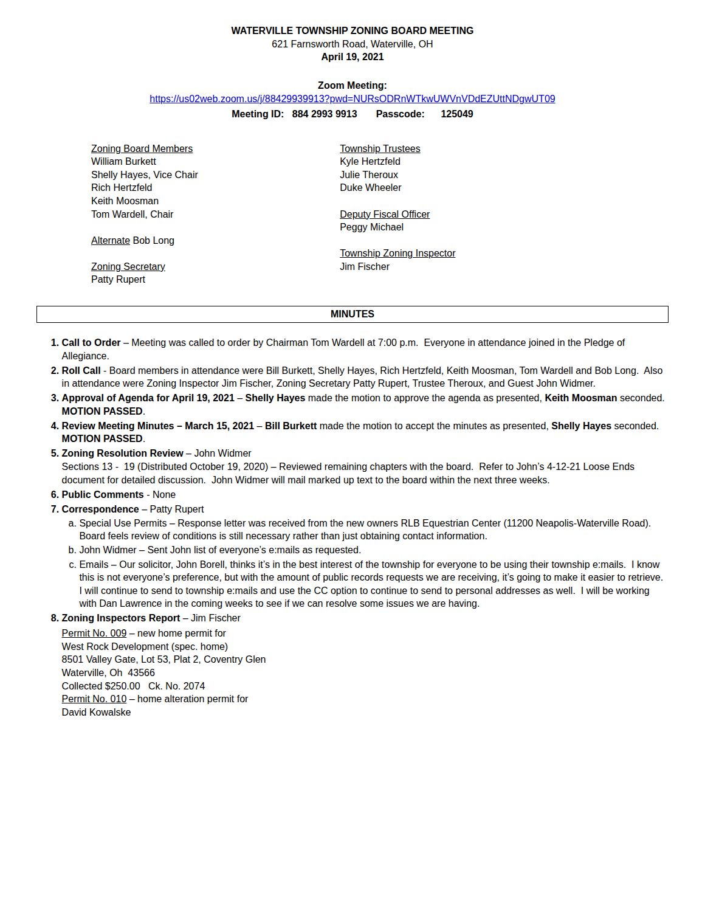WATERVILLE TOWNSHIP ZONING BOARD MEETING
621 Farnsworth Road, Waterville, OH
April 19, 2021
Zoom Meeting:
https://us02web.zoom.us/j/88429939913?pwd=NURsODRnWTkwUWVnVDdEZUttNDgwUT09
Meeting ID: 884 2993 9913 Passcode: 125049
| Zoning Board Members William Burkett Shelly Hayes, Vice Chair Rich Hertzfeld Keith Moosman Tom Wardell, Chair Alternate Bob Long Zoning Secretary Patty Rupert | Township Trustees Kyle Hertzfeld Julie Theroux Duke Wheeler Deputy Fiscal Officer Peggy Michael Township Zoning Inspector Jim Fischer |
MINUTES
Call to Order – Meeting was called to order by Chairman Tom Wardell at 7:00 p.m. Everyone in attendance joined in the Pledge of Allegiance.
Roll Call - Board members in attendance were Bill Burkett, Shelly Hayes, Rich Hertzfeld, Keith Moosman, Tom Wardell and Bob Long. Also in attendance were Zoning Inspector Jim Fischer, Zoning Secretary Patty Rupert, Trustee Theroux, and Guest John Widmer.
Approval of Agenda for April 19, 2021 – Shelly Hayes made the motion to approve the agenda as presented, Keith Moosman seconded. MOTION PASSED.
Review Meeting Minutes – March 15, 2021 – Bill Burkett made the motion to accept the minutes as presented, Shelly Hayes seconded. MOTION PASSED.
Zoning Resolution Review – John Widmer
Sections 13 - 19 (Distributed October 19, 2020) – Reviewed remaining chapters with the board. Refer to John’s 4-12-21 Loose Ends document for detailed discussion. John Widmer will mail marked up text to the board within the next three weeks.
Public Comments - None
Correspondence – Patty Rupert
Special Use Permits – Response letter was received from the new owners RLB Equestrian Center (11200 Neapolis-Waterville Road). Board feels review of conditions is still necessary rather than just obtaining contact information.
John Widmer – Sent John list of everyone’s e:mails as requested.
Emails – Our solicitor, John Borell, thinks it’s in the best interest of the township for everyone to be using their township e:mails. I know this is not everyone’s preference, but with the amount of public records requests we are receiving, it’s going to make it easier to retrieve. I will continue to send to township e:mails and use the CC option to continue to send to personal addresses as well. I will be working with Dan Lawrence in the coming weeks to see if we can resolve some issues we are having.
Zoning Inspectors Report – Jim Fischer
Permit No. 009 – new home permit for
West Rock Development (spec. home)
8501 Valley Gate, Lot 53, Plat 2, Coventry Glen
Waterville, Oh 43566
Collected $250.00 Ck. No. 2074
Permit No. 010 – home alteration permit for
David Kowalske